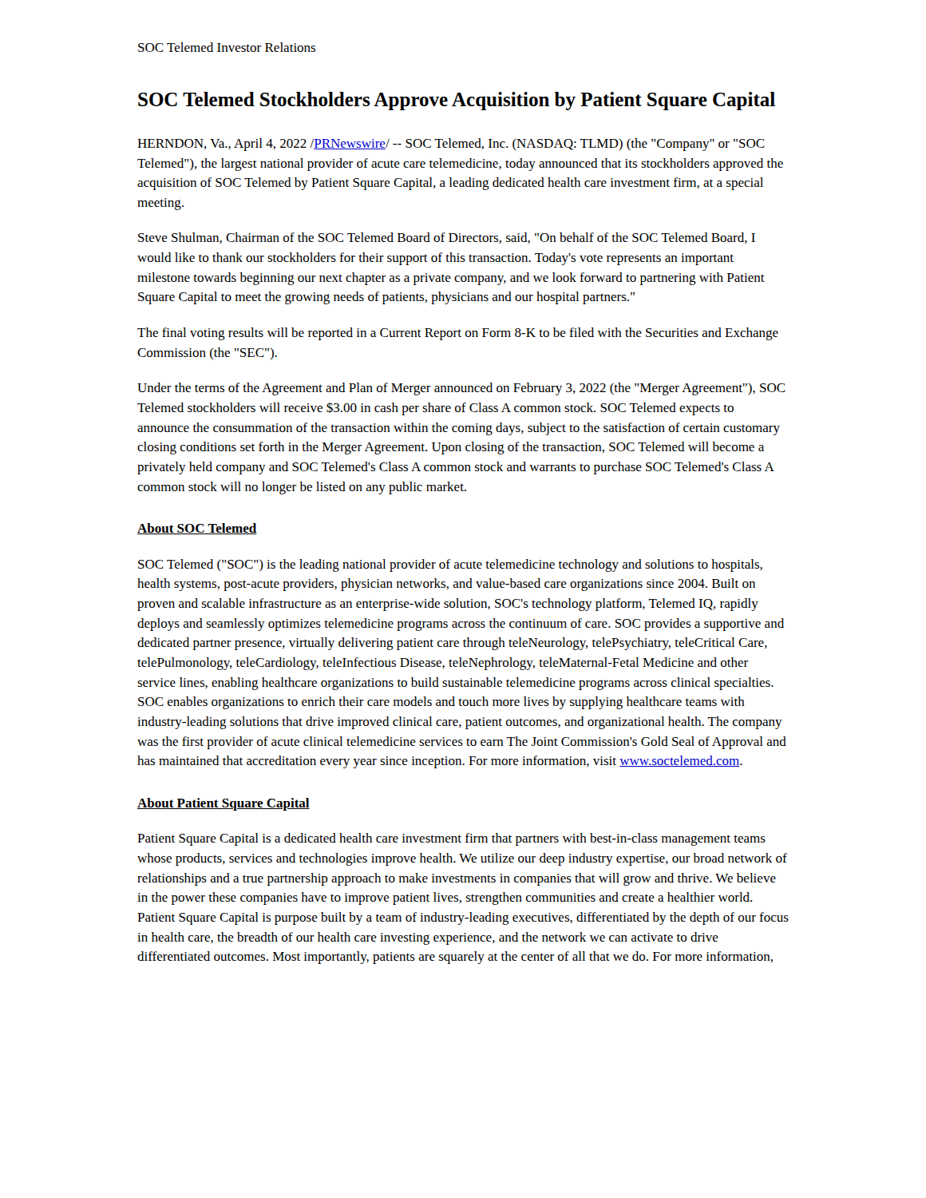SOC Telemed Investor Relations
SOC Telemed Stockholders Approve Acquisition by Patient Square Capital
HERNDON, Va., April 4, 2022 /PRNewswire/ -- SOC Telemed, Inc. (NASDAQ: TLMD) (the "Company" or "SOC Telemed"), the largest national provider of acute care telemedicine, today announced that its stockholders approved the acquisition of SOC Telemed by Patient Square Capital, a leading dedicated health care investment firm, at a special meeting.
Steve Shulman, Chairman of the SOC Telemed Board of Directors, said, "On behalf of the SOC Telemed Board, I would like to thank our stockholders for their support of this transaction. Today's vote represents an important milestone towards beginning our next chapter as a private company, and we look forward to partnering with Patient Square Capital to meet the growing needs of patients, physicians and our hospital partners."
The final voting results will be reported in a Current Report on Form 8-K to be filed with the Securities and Exchange Commission (the "SEC").
Under the terms of the Agreement and Plan of Merger announced on February 3, 2022 (the "Merger Agreement"), SOC Telemed stockholders will receive $3.00 in cash per share of Class A common stock. SOC Telemed expects to announce the consummation of the transaction within the coming days, subject to the satisfaction of certain customary closing conditions set forth in the Merger Agreement. Upon closing of the transaction, SOC Telemed will become a privately held company and SOC Telemed's Class A common stock and warrants to purchase SOC Telemed's Class A common stock will no longer be listed on any public market.
About SOC Telemed
SOC Telemed ("SOC") is the leading national provider of acute telemedicine technology and solutions to hospitals, health systems, post-acute providers, physician networks, and value-based care organizations since 2004. Built on proven and scalable infrastructure as an enterprise-wide solution, SOC's technology platform, Telemed IQ, rapidly deploys and seamlessly optimizes telemedicine programs across the continuum of care. SOC provides a supportive and dedicated partner presence, virtually delivering patient care through teleNeurology, telePsychiatry, teleCritical Care, telePulmonology, teleCardiology, teleInfectious Disease, teleNephrology, teleMaternal-Fetal Medicine and other service lines, enabling healthcare organizations to build sustainable telemedicine programs across clinical specialties. SOC enables organizations to enrich their care models and touch more lives by supplying healthcare teams with industry-leading solutions that drive improved clinical care, patient outcomes, and organizational health. The company was the first provider of acute clinical telemedicine services to earn The Joint Commission's Gold Seal of Approval and has maintained that accreditation every year since inception. For more information, visit www.soctelemed.com.
About Patient Square Capital
Patient Square Capital is a dedicated health care investment firm that partners with best-in-class management teams whose products, services and technologies improve health. We utilize our deep industry expertise, our broad network of relationships and a true partnership approach to make investments in companies that will grow and thrive. We believe in the power these companies have to improve patient lives, strengthen communities and create a healthier world. Patient Square Capital is purpose built by a team of industry-leading executives, differentiated by the depth of our focus in health care, the breadth of our health care investing experience, and the network we can activate to drive differentiated outcomes. Most importantly, patients are squarely at the center of all that we do. For more information,